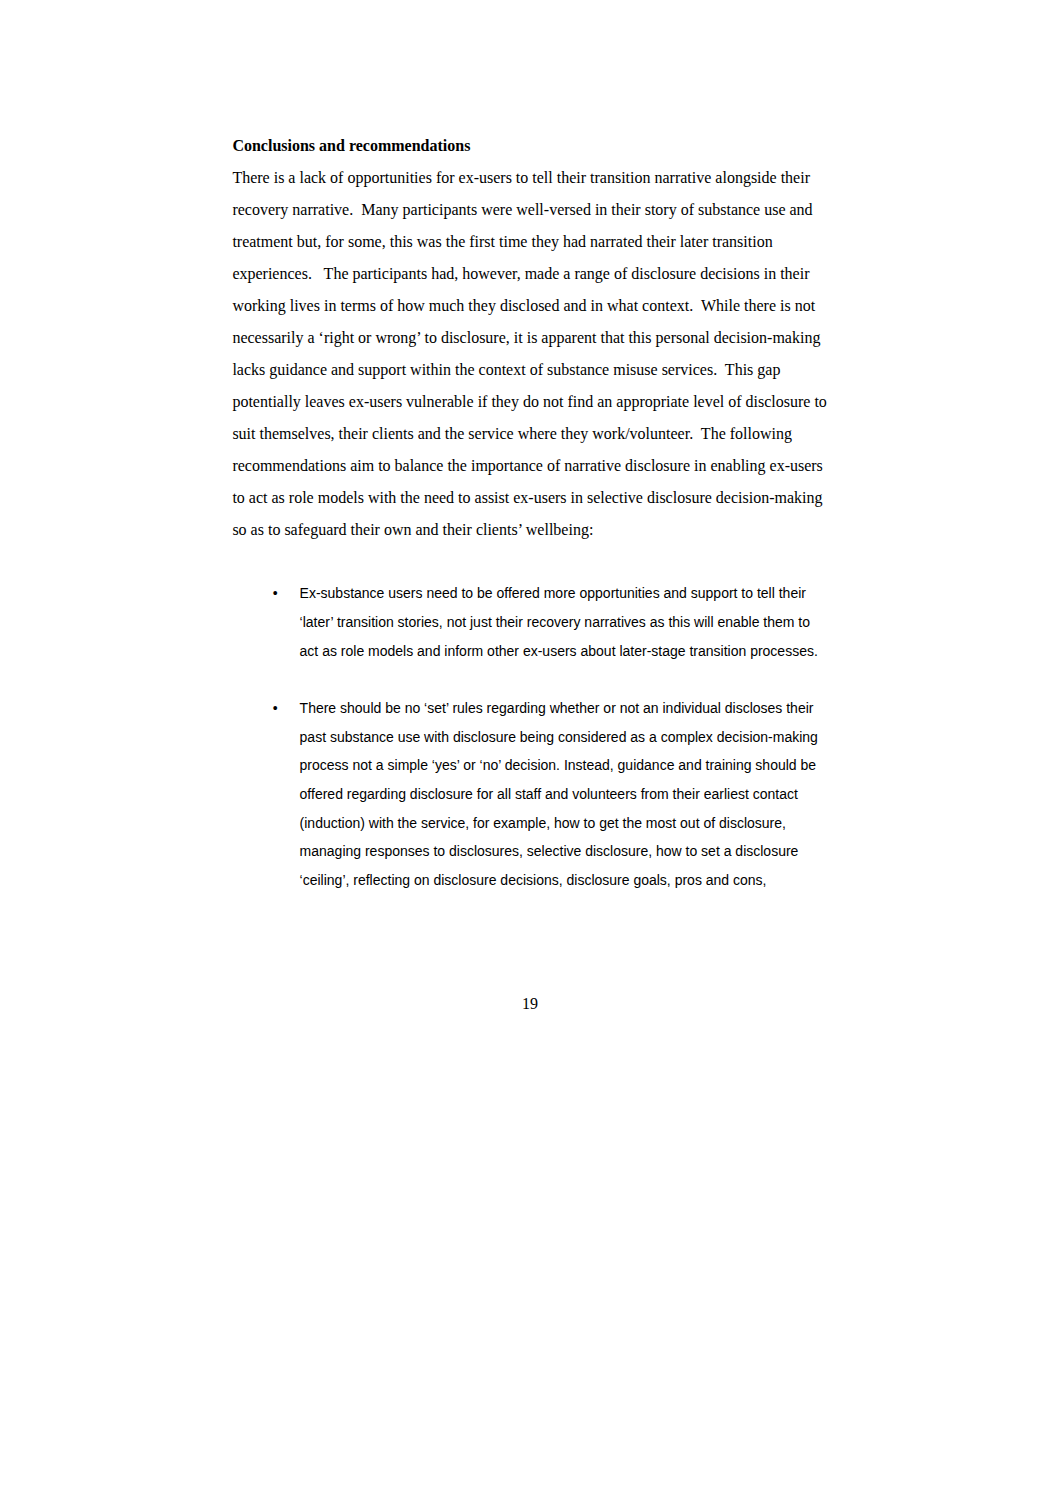Conclusions and recommendations
There is a lack of opportunities for ex-users to tell their transition narrative alongside their recovery narrative. Many participants were well-versed in their story of substance use and treatment but, for some, this was the first time they had narrated their later transition experiences. The participants had, however, made a range of disclosure decisions in their working lives in terms of how much they disclosed and in what context. While there is not necessarily a ‘right or wrong’ to disclosure, it is apparent that this personal decision-making lacks guidance and support within the context of substance misuse services. This gap potentially leaves ex-users vulnerable if they do not find an appropriate level of disclosure to suit themselves, their clients and the service where they work/volunteer. The following recommendations aim to balance the importance of narrative disclosure in enabling ex-users to act as role models with the need to assist ex-users in selective disclosure decision-making so as to safeguard their own and their clients’ wellbeing:
Ex-substance users need to be offered more opportunities and support to tell their ‘later’ transition stories, not just their recovery narratives as this will enable them to act as role models and inform other ex-users about later-stage transition processes.
There should be no ‘set’ rules regarding whether or not an individual discloses their past substance use with disclosure being considered as a complex decision-making process not a simple ‘yes’ or ‘no’ decision. Instead, guidance and training should be offered regarding disclosure for all staff and volunteers from their earliest contact (induction) with the service, for example, how to get the most out of disclosure, managing responses to disclosures, selective disclosure, how to set a disclosure ‘ceiling’, reflecting on disclosure decisions, disclosure goals, pros and cons,
19